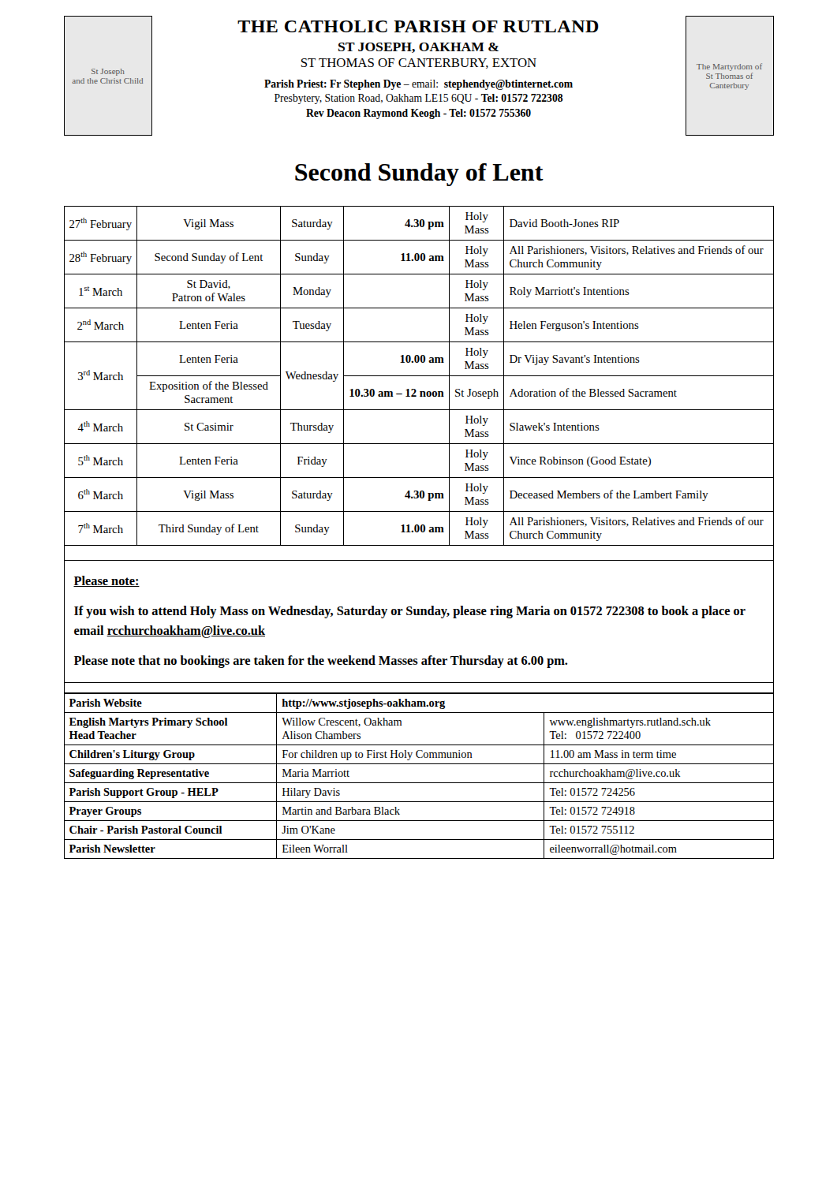St Joseph
and the Christ Child
THE CATHOLIC PARISH OF RUTLAND
ST JOSEPH, OAKHAM &
ST THOMAS OF CANTERBURY, EXTON
Parish Priest: Fr Stephen Dye – email: stephendye@btinternet.com
Presbytery, Station Road, Oakham LE15 6QU - Tel: 01572 722308
Rev Deacon Raymond Keogh - Tel: 01572 755360
The Martyrdom of
St Thomas of Canterbury
Second Sunday of Lent
| 27 th February | Vigil Mass | Saturday | 4.30 pm | Holy Mass | David Booth-Jones RIP |
| 28 th February | Second Sunday of Lent | Sunday | 11.00 am | Holy Mass | All Parishioners, Visitors, Relatives and Friends of our Church Community |
| 1 st March | St David, Patron of Wales | Monday | | Holy Mass | Roly Marriott's Intentions |
| 2 nd March | Lenten Feria | Tuesday | | Holy Mass | Helen Ferguson's Intentions |
| 3 rd March | Lenten Feria | Wednesday | 10.00 am | Holy Mass | Dr Vijay Savant's Intentions |
| Exposition of the Blessed Sacrament | 10.30 am – 12 noon | St Joseph | Adoration of the Blessed Sacrament |
| 4 th March | St Casimir | Thursday | | Holy Mass | Slawek's Intentions |
| 5 th March | Lenten Feria | Friday | | Holy Mass | Vince Robinson (Good Estate) |
| 6 th March | Vigil Mass | Saturday | 4.30 pm | Holy Mass | Deceased Members of the Lambert Family |
| 7 th March | Third Sunday of Lent | Sunday | 11.00 am | Holy Mass | All Parishioners, Visitors, Relatives and Friends of our Church Community |
Please note:
If you wish to attend Holy Mass on Wednesday, Saturday or Sunday, please ring Maria on 01572 722308 to book a place or email rcchurchoakham@live.co.uk
Please note that no bookings are taken for the weekend Masses after Thursday at 6.00 pm.
| Parish Website | http://www.stjosephs-oakham.org |
| English Martyrs Primary School Head Teacher | Willow Crescent, Oakham Alison Chambers | www.englishmartyrs.rutland.sch.uk Tel: 01572 722400 |
| Children's Liturgy Group | For children up to First Holy Communion | 11.00 am Mass in term time |
| Safeguarding Representative | Maria Marriott | rcchurchoakham@live.co.uk |
| Parish Support Group - HELP | Hilary Davis | Tel: 01572 724256 |
| Prayer Groups | Martin and Barbara Black | Tel: 01572 724918 |
| Chair - Parish Pastoral Council | Jim O'Kane | Tel: 01572 755112 |
| Parish Newsletter | Eileen Worrall | eileenworrall@hotmail.com |